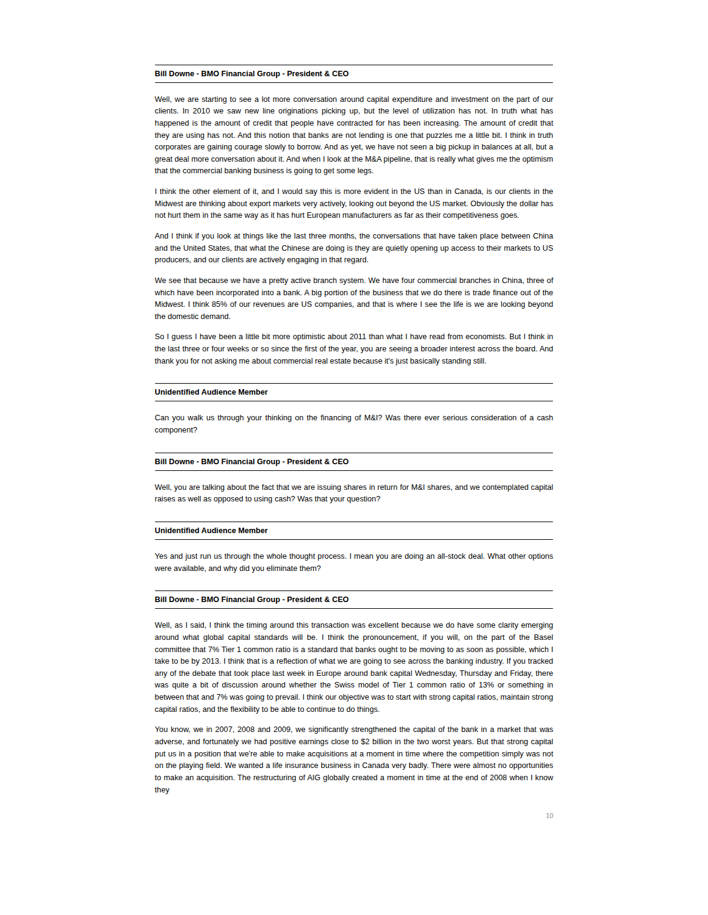Bill Downe - BMO Financial Group - President & CEO
Well, we are starting to see a lot more conversation around capital expenditure and investment on the part of our clients. In 2010 we saw new line originations picking up, but the level of utilization has not. In truth what has happened is the amount of credit that people have contracted for has been increasing. The amount of credit that they are using has not. And this notion that banks are not lending is one that puzzles me a little bit. I think in truth corporates are gaining courage slowly to borrow. And as yet, we have not seen a big pickup in balances at all, but a great deal more conversation about it. And when I look at the M&A pipeline, that is really what gives me the optimism that the commercial banking business is going to get some legs.
I think the other element of it, and I would say this is more evident in the US than in Canada, is our clients in the Midwest are thinking about export markets very actively, looking out beyond the US market. Obviously the dollar has not hurt them in the same way as it has hurt European manufacturers as far as their competitiveness goes.
And I think if you look at things like the last three months, the conversations that have taken place between China and the United States, that what the Chinese are doing is they are quietly opening up access to their markets to US producers, and our clients are actively engaging in that regard.
We see that because we have a pretty active branch system. We have four commercial branches in China, three of which have been incorporated into a bank. A big portion of the business that we do there is trade finance out of the Midwest. I think 85% of our revenues are US companies, and that is where I see the life is we are looking beyond the domestic demand.
So I guess I have been a little bit more optimistic about 2011 than what I have read from economists. But I think in the last three or four weeks or so since the first of the year, you are seeing a broader interest across the board. And thank you for not asking me about commercial real estate because it's just basically standing still.
Unidentified Audience Member
Can you walk us through your thinking on the financing of M&I? Was there ever serious consideration of a cash component?
Bill Downe - BMO Financial Group - President & CEO
Well, you are talking about the fact that we are issuing shares in return for M&I shares, and we contemplated capital raises as well as opposed to using cash? Was that your question?
Unidentified Audience Member
Yes and just run us through the whole thought process. I mean you are doing an all-stock deal. What other options were available, and why did you eliminate them?
Bill Downe - BMO Financial Group - President & CEO
Well, as I said, I think the timing around this transaction was excellent because we do have some clarity emerging around what global capital standards will be. I think the pronouncement, if you will, on the part of the Basel committee that 7% Tier 1 common ratio is a standard that banks ought to be moving to as soon as possible, which I take to be by 2013. I think that is a reflection of what we are going to see across the banking industry. If you tracked any of the debate that took place last week in Europe around bank capital Wednesday, Thursday and Friday, there was quite a bit of discussion around whether the Swiss model of Tier 1 common ratio of 13% or something in between that and 7% was going to prevail. I think our objective was to start with strong capital ratios, maintain strong capital ratios, and the flexibility to be able to continue to do things.
You know, we in 2007, 2008 and 2009, we significantly strengthened the capital of the bank in a market that was adverse, and fortunately we had positive earnings close to $2 billion in the two worst years. But that strong capital put us in a position that we're able to make acquisitions at a moment in time where the competition simply was not on the playing field. We wanted a life insurance business in Canada very badly. There were almost no opportunities to make an acquisition. The restructuring of AIG globally created a moment in time at the end of 2008 when I know they
10